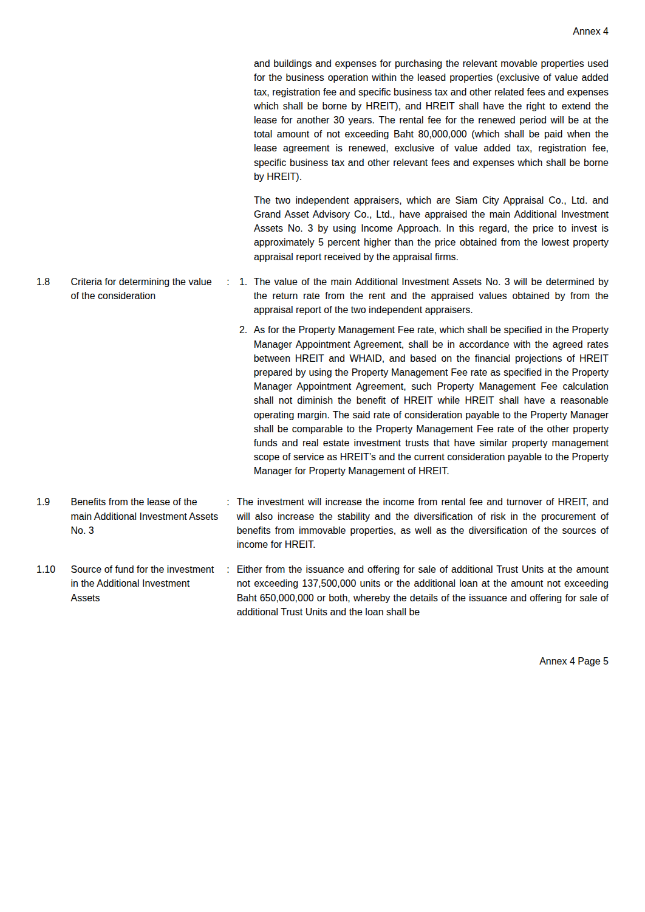Annex 4
and buildings and expenses for purchasing the relevant movable properties used for the business operation within the leased properties (exclusive of value added tax, registration fee and specific business tax and other related fees and expenses which shall be borne by HREIT), and HREIT shall have the right to extend the lease for another 30 years. The rental fee for the renewed period will be at the total amount of not exceeding Baht 80,000,000 (which shall be paid when the lease agreement is renewed, exclusive of value added tax, registration fee, specific business tax and other relevant fees and expenses which shall be borne by HREIT).
The two independent appraisers, which are Siam City Appraisal Co., Ltd. and Grand Asset Advisory Co., Ltd., have appraised the main Additional Investment Assets No. 3 by using Income Approach. In this regard, the price to invest is approximately 5 percent higher than the price obtained from the lowest property appraisal report received by the appraisal firms.
| 1.8 | Criteria for determining the value of the consideration | : | The value of the main Additional Investment Assets No. 3 will be determined by the return rate from the rent and the appraised values obtained by from the appraisal report of the two independent appraisers. As for the Property Management Fee rate, which shall be specified in the Property Manager Appointment Agreement, shall be in accordance with the agreed rates between HREIT and WHAID, and based on the financial projections of HREIT prepared by using the Property Management Fee rate as specified in the Property Manager Appointment Agreement, such Property Management Fee calculation shall not diminish the benefit of HREIT while HREIT shall have a reasonable operating margin. The said rate of consideration payable to the Property Manager shall be comparable to the Property Management Fee rate of the other property funds and real estate investment trusts that have similar property management scope of service as HREIT’s and the current consideration payable to the Property Manager for Property Management of HREIT. |
| 1.9 | Benefits from the lease of the main Additional Investment Assets No. 3 | : | The investment will increase the income from rental fee and turnover of HREIT, and will also increase the stability and the diversification of risk in the procurement of benefits from immovable properties, as well as the diversification of the sources of income for HREIT. |
| 1.10 | Source of fund for the investment in the Additional Investment Assets | : | Either from the issuance and offering for sale of additional Trust Units at the amount not exceeding 137,500,000 units or the additional loan at the amount not exceeding Baht 650,000,000 or both, whereby the details of the issuance and offering for sale of additional Trust Units and the loan shall be |
Annex 4 Page 5